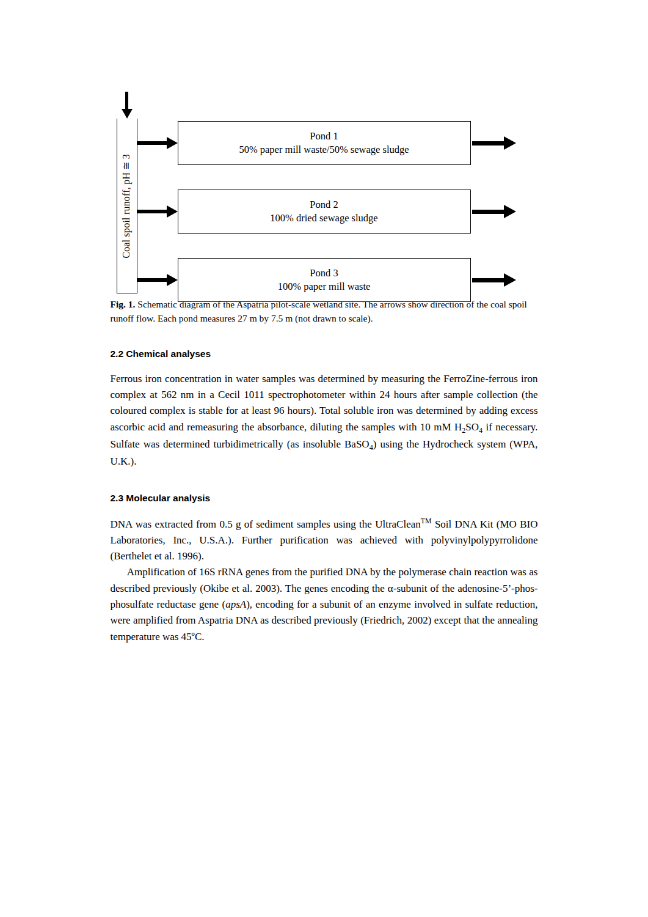Coal spoil runoff, pH ≅ 3
Pond 1
50% paper mill waste/50% sewage sludge
Pond 2
100% dried sewage sludge
Pond 3
100% paper mill waste
Fig. 1. Schematic diagram of the Aspatria pilot-scale wetland site. The arrows show direction of the coal spoil runoff flow. Each pond measures 27 m by 7.5 m (not drawn to scale).
2.2 Chemical analyses
Ferrous iron concentration in water samples was determined by measuring the FerroZine-ferrous iron complex at 562 nm in a Cecil 1011 spectrophotometer within 24 hours after sample collection (the coloured complex is stable for at least 96 hours). Total soluble iron was determined by adding excess ascorbic acid and remeasuring the absorbance, diluting the samples with 10 mM H2SO4 if necessary. Sulfate was determined turbidimetrically (as insoluble BaSO4) using the Hydrocheck system (WPA, U.K.).
2.3 Molecular analysis
DNA was extracted from 0.5 g of sediment samples using the UltraCleanTM Soil DNA Kit (MO BIO Laboratories, Inc., U.S.A.). Further purification was achieved with polyvinylpolypyrrolidone (Berthelet et al. 1996).
Amplification of 16S rRNA genes from the purified DNA by the polymerase chain reaction was as described previously (Okibe et al. 2003). The genes encoding the α-subunit of the adenosine-5’-phosphosulfate reductase gene (apsA), encoding for a subunit of an enzyme involved in sulfate reduction, were amplified from Aspatria DNA as described previously (Friedrich, 2002) except that the annealing temperature was 45ºC.